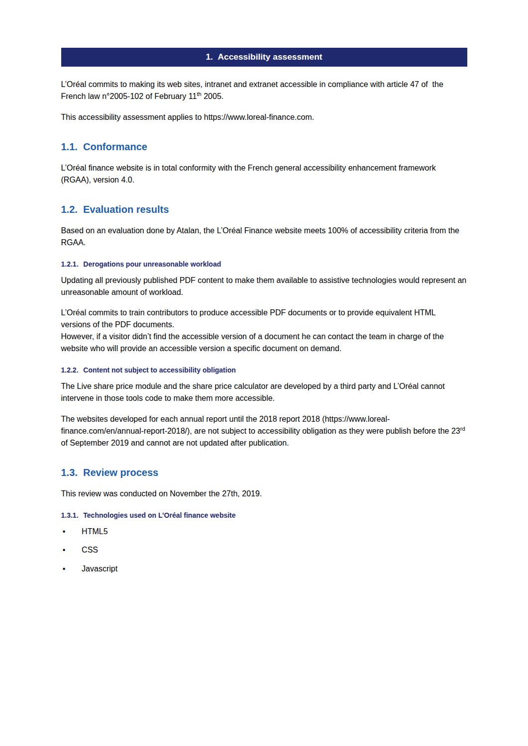1. Accessibility assessment
L’Oréal commits to making its web sites, intranet and extranet accessible in compliance with article 47 of the French law n°2005-102 of February 11th 2005.
This accessibility assessment applies to https://www.loreal-finance.com.
1.1. Conformance
L’Oréal finance website is in total conformity with the French general accessibility enhancement framework (RGAA), version 4.0.
1.2. Evaluation results
Based on an evaluation done by Atalan, the L’Oréal Finance website meets 100% of accessibility criteria from the RGAA.
1.2.1. Derogations pour unreasonable workload
Updating all previously published PDF content to make them available to assistive technologies would represent an unreasonable amount of workload.
L’Oréal commits to train contributors to produce accessible PDF documents or to provide equivalent HTML versions of the PDF documents.
However, if a visitor didn’t find the accessible version of a document he can contact the team in charge of the website who will provide an accessible version a specific document on demand.
1.2.2. Content not subject to accessibility obligation
The Live share price module and the share price calculator are developed by a third party and L’Oréal cannot intervene in those tools code to make them more accessible.
The websites developed for each annual report until the 2018 report 2018 (https://www.loreal-finance.com/en/annual-report-2018/), are not subject to accessibility obligation as they were publish before the 23rd of September 2019 and cannot are not updated after publication.
1.3. Review process
This review was conducted on November the 27th, 2019.
1.3.1. Technologies used on L’Oréal finance website
HTML5
CSS
Javascript